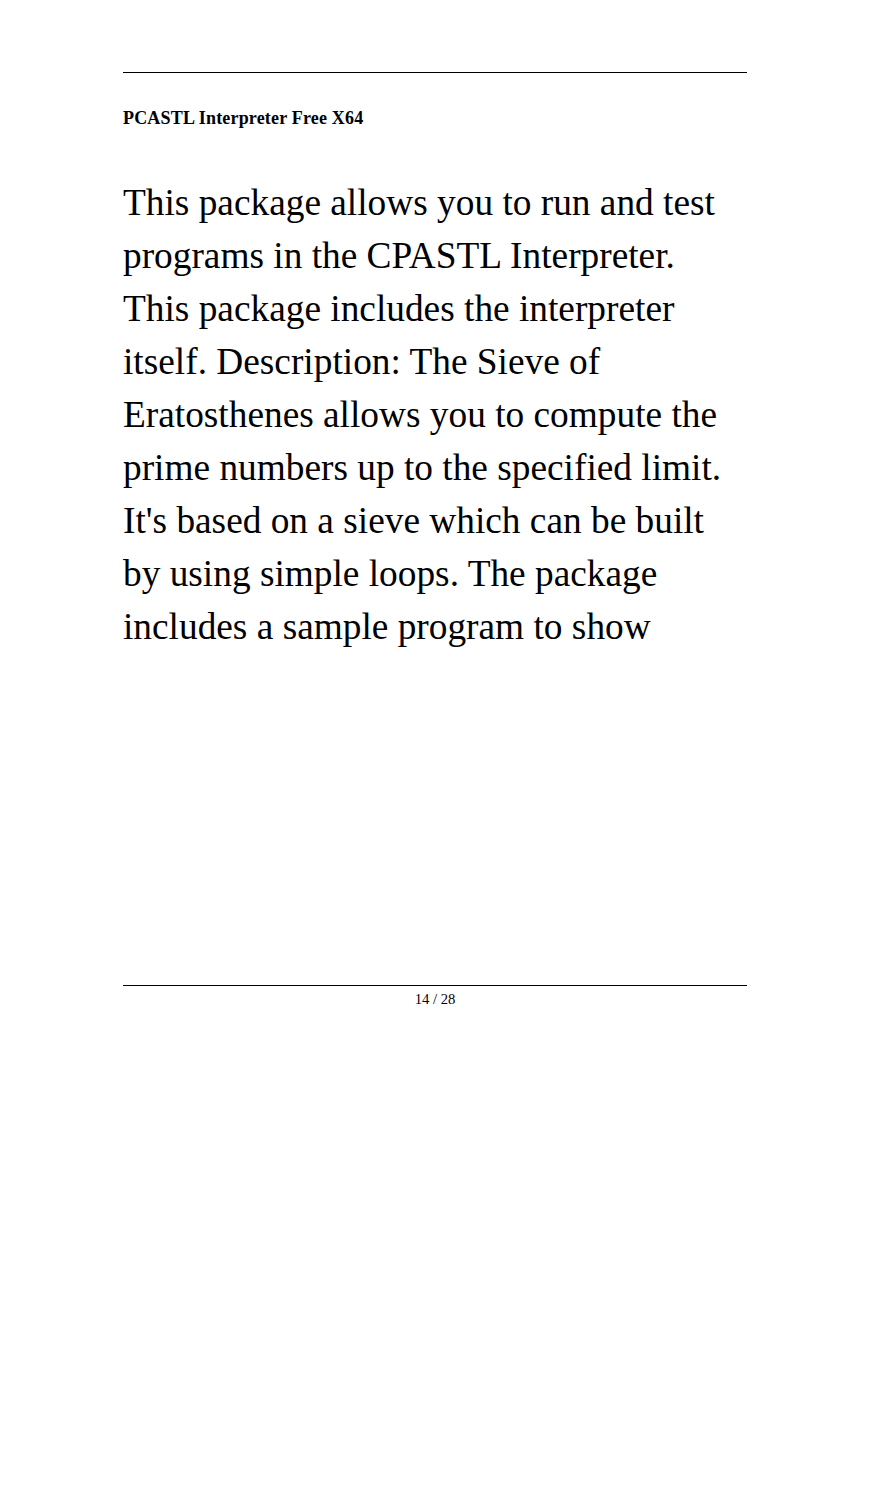PCASTL Interpreter Free X64
This package allows you to run and test programs in the CPASTL Interpreter. This package includes the interpreter itself. Description: The Sieve of Eratosthenes allows you to compute the prime numbers up to the specified limit. It's based on a sieve which can be built by using simple loops. The package includes a sample program to show
14 / 28